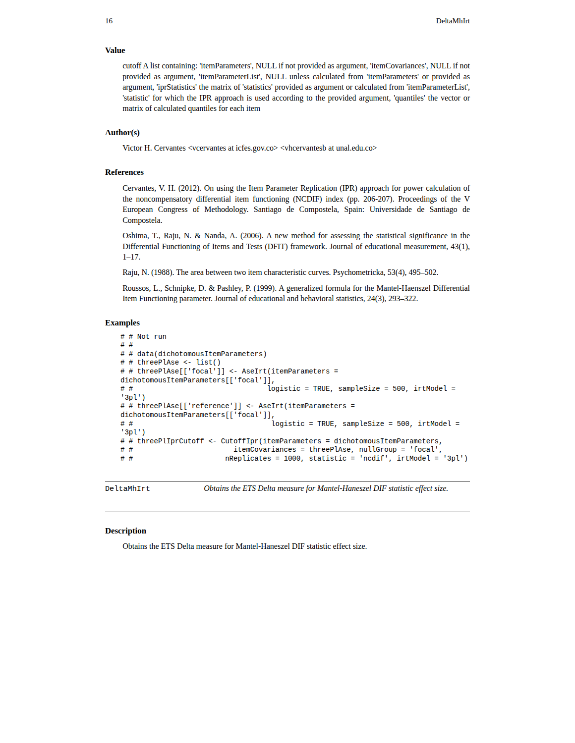16 DeltaMhIrt
Value
cutoff A list containing: 'itemParameters', NULL if not provided as argument, 'itemCovariances', NULL if not provided as argument, 'itemParameterList', NULL unless calculated from 'itemParameters' or provided as argument, 'iprStatistics' the matrix of 'statistics' provided as argument or calculated from 'itemParameterList', 'statistic' for which the IPR approach is used according to the provided argument, 'quantiles' the vector or matrix of calculated quantiles for each item
Author(s)
Victor H. Cervantes <vcervantes at icfes.gov.co> <vhcervantesb at unal.edu.co>
References
Cervantes, V. H. (2012). On using the Item Parameter Replication (IPR) approach for power calculation of the noncompensatory differential item functioning (NCDIF) index (pp. 206-207). Proceedings of the V European Congress of Methodology. Santiago de Compostela, Spain: Universidade de Santiago de Compostela.
Oshima, T., Raju, N. & Nanda, A. (2006). A new method for assessing the statistical significance in the Differential Functioning of Items and Tests (DFIT) framework. Journal of educational measurement, 43(1), 1–17.
Raju, N. (1988). The area between two item characteristic curves. Psychometricka, 53(4), 495–502.
Roussos, L., Schnipke, D. & Pashley, P. (1999). A generalized formula for the Mantel-Haenszel Differential Item Functioning parameter. Journal of educational and behavioral statistics, 24(3), 293–322.
Examples
# # Not run
# #
# # data(dichotomousItemParameters)
# # threePlAse <- list()
# # threePlAse[['focal']] <- AseIrt(itemParameters = dichotomousItemParameters[['focal']],
# #                                logistic = TRUE, sampleSize = 500, irtModel = '3pl')
# # threePlAse[['reference']] <- AseIrt(itemParameters = dichotomousItemParameters[['focal']],
# #                                 logistic = TRUE, sampleSize = 500, irtModel = '3pl')
# # threePlIprCutoff <- CutoffIpr(itemParameters = dichotomousItemParameters,
# #                        itemCovariances = threePlAse, nullGroup = 'focal',
# #                      nReplicates = 1000, statistic = 'ncdif', irtModel = '3pl')
DeltaMhIrt
Obtains the ETS Delta measure for Mantel-Haneszel DIF statistic effect size.
Description
Obtains the ETS Delta measure for Mantel-Haneszel DIF statistic effect size.